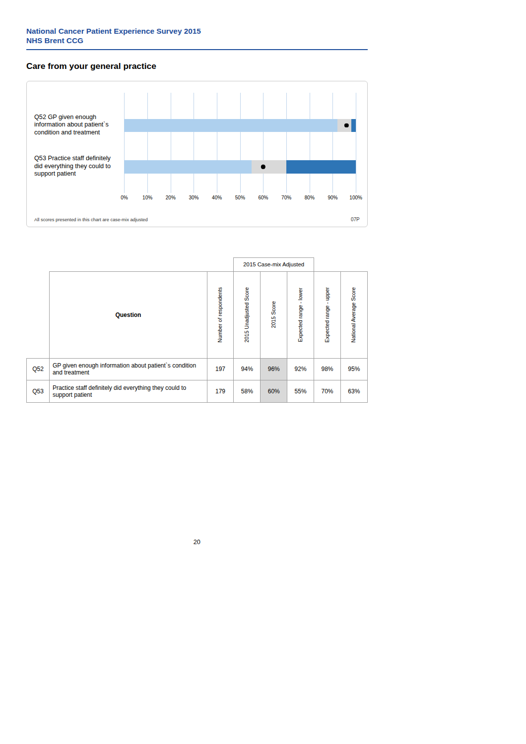National Cancer Patient Experience Survey 2015
NHS Brent CCG
Care from your general practice
Q52 GP given enough information about patient`s condition and treatment
Q53 Practice staff definitely did everything they could to support patient
0% 10% 20% 30% 40% 50% 60% 70% 80% 90% 100%
All scores presented in this chart are case-mix adjusted
07P
| | 2015 Case-mix Adjusted | |
| --- | --- | --- |
| | Question | Number of respondents | 2015 Unadjusted Score | 2015 Score | Expected range - lower | Expected range - upper | National Average Score |
| Q52 | GP given enough information about patient`s condition and treatment | 197 | 94% | 96% | 92% | 98% | 95% |
| Q53 | Practice staff definitely did everything they could to support patient | 179 | 58% | 60% | 55% | 70% | 63% |
20